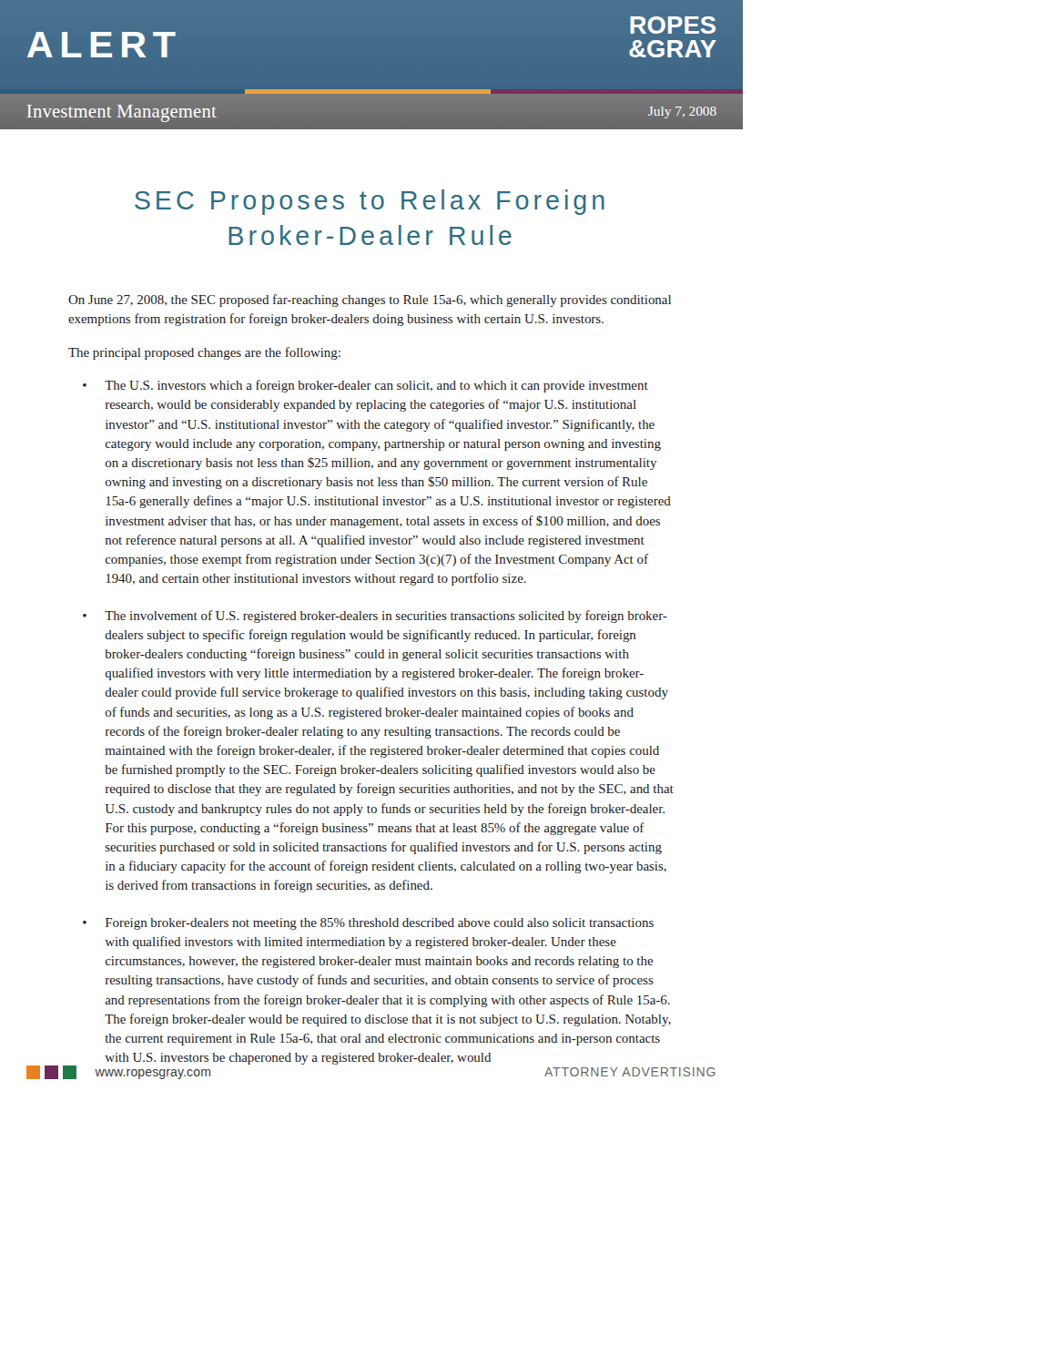ALERT
ROPES &GRAY
Investment Management
July 7, 2008
SEC Proposes to Relax Foreign
Broker-Dealer Rule
On June 27, 2008, the SEC proposed far-reaching changes to Rule 15a-6, which generally provides conditional exemptions from registration for foreign broker-dealers doing business with certain U.S. investors.
The principal proposed changes are the following:
The U.S. investors which a foreign broker-dealer can solicit, and to which it can provide investment research, would be considerably expanded by replacing the categories of “major U.S. institutional investor” and “U.S. institutional investor” with the category of “qualified investor.” Significantly, the category would include any corporation, company, partnership or natural person owning and investing on a discretionary basis not less than $25 million, and any government or government instrumentality owning and investing on a discretionary basis not less than $50 million. The current version of Rule 15a-6 generally defines a “major U.S. institutional investor” as a U.S. institutional investor or registered investment adviser that has, or has under management, total assets in excess of $100 million, and does not reference natural persons at all. A “qualified investor” would also include registered investment companies, those exempt from registration under Section 3(c)(7) of the Investment Company Act of 1940, and certain other institutional investors without regard to portfolio size.
The involvement of U.S. registered broker-dealers in securities transactions solicited by foreign broker-dealers subject to specific foreign regulation would be significantly reduced. In particular, foreign broker-dealers conducting “foreign business” could in general solicit securities transactions with qualified investors with very little intermediation by a registered broker-dealer. The foreign broker-dealer could provide full service brokerage to qualified investors on this basis, including taking custody of funds and securities, as long as a U.S. registered broker-dealer maintained copies of books and records of the foreign broker-dealer relating to any resulting transactions. The records could be maintained with the foreign broker-dealer, if the registered broker-dealer determined that copies could be furnished promptly to the SEC. Foreign broker-dealers soliciting qualified investors would also be required to disclose that they are regulated by foreign securities authorities, and not by the SEC, and that U.S. custody and bankruptcy rules do not apply to funds or securities held by the foreign broker-dealer. For this purpose, conducting a “foreign business” means that at least 85% of the aggregate value of securities purchased or sold in solicited transactions for qualified investors and for U.S. persons acting in a fiduciary capacity for the account of foreign resident clients, calculated on a rolling two-year basis, is derived from transactions in foreign securities, as defined.
Foreign broker-dealers not meeting the 85% threshold described above could also solicit transactions with qualified investors with limited intermediation by a registered broker-dealer. Under these circumstances, however, the registered broker-dealer must maintain books and records relating to the resulting transactions, have custody of funds and securities, and obtain consents to service of process and representations from the foreign broker-dealer that it is complying with other aspects of Rule 15a-6. The foreign broker-dealer would be required to disclose that it is not subject to U.S. regulation. Notably, the current requirement in Rule 15a-6, that oral and electronic communications and in-person contacts with U.S. investors be chaperoned by a registered broker-dealer, would
www.ropesgray.com
ATTORNEY ADVERTISING